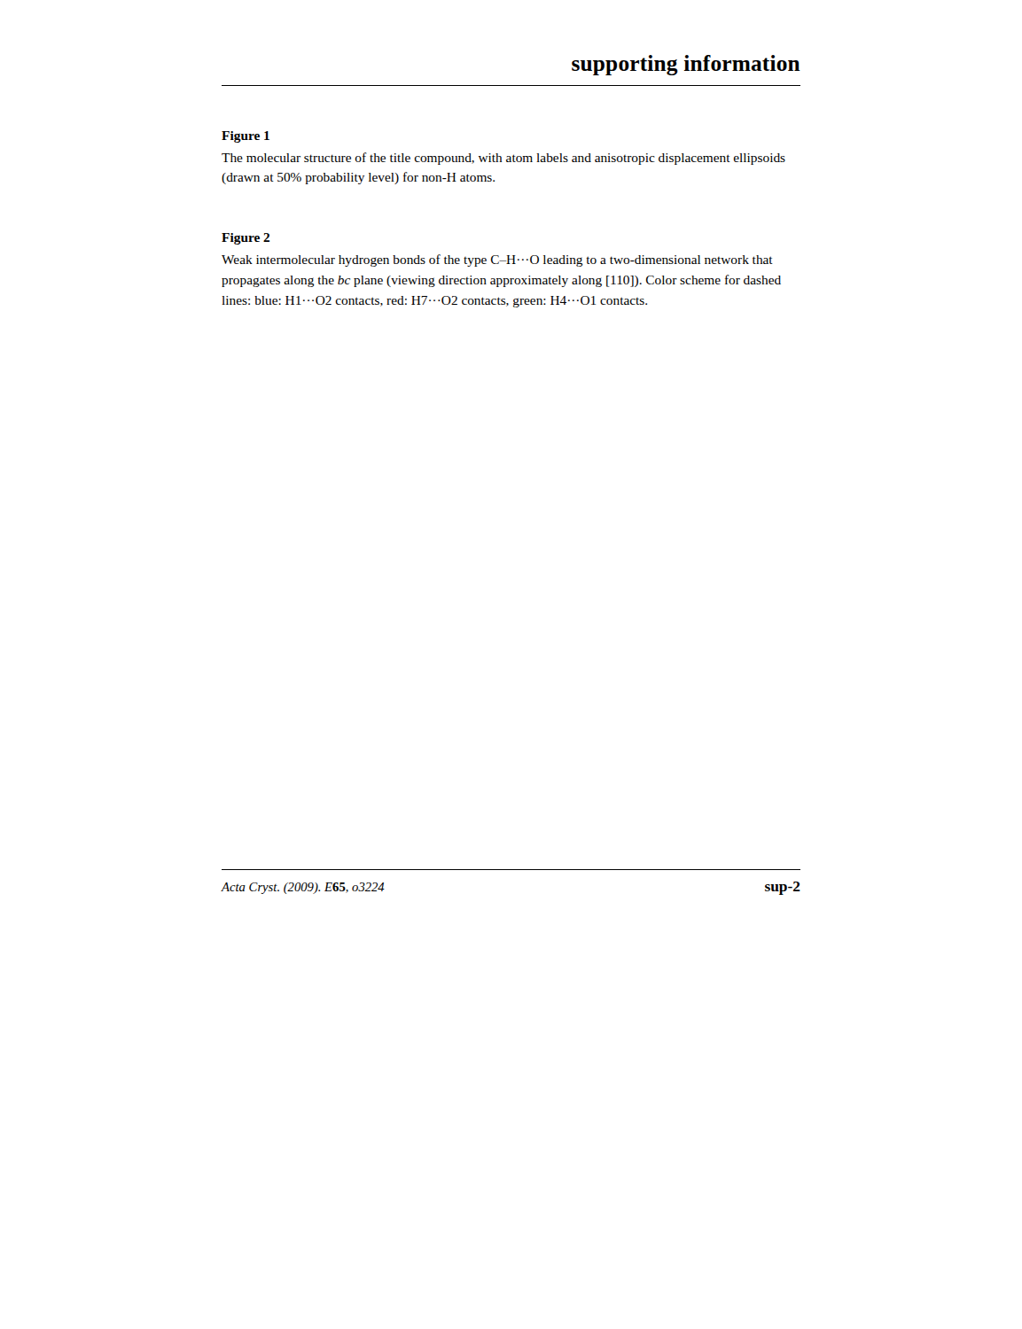supporting information
Figure 1 The molecular structure of the title compound, with atom labels and anisotropic displacement ellipsoids (drawn at 50% probability level) for non-H atoms.
Figure 2 Weak intermolecular hydrogen bonds of the type C–H···O leading to a two-dimensional network that propagates along the bc plane (viewing direction approximately along [110]). Color scheme for dashed lines: blue: H1···O2 contacts, red: H7···O2 contacts, green: H4···O1 contacts.
Acta Cryst. (2009). E65, o3224
sup-2